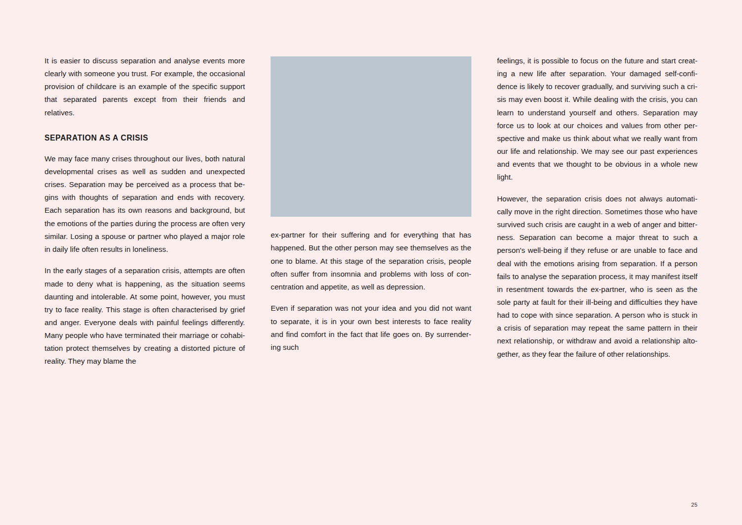It is easier to discuss separation and analyse events more clearly with someone you trust. For example, the occasional provision of childcare is an example of the specific support that separated parents except from their friends and relatives.
Separation as a crisis
We may face many crises throughout our lives, both natural developmental crises as well as sudden and unexpected crises. Separation may be perceived as a process that begins with thoughts of separation and ends with recovery. Each separation has its own reasons and background, but the emotions of the parties during the process are often very similar. Losing a spouse or partner who played a major role in daily life often results in loneliness.
In the early stages of a separation crisis, attempts are often made to deny what is happening, as the situation seems daunting and intolerable. At some point, however, you must try to face reality. This stage is often characterised by grief and anger. Everyone deals with painful feelings differently. Many people who have terminated their marriage or cohabitation protect themselves by creating a distorted picture of reality. They may blame the
ex-partner for their suffering and for everything that has happened. But the other person may see themselves as the one to blame. At this stage of the separation crisis, people often suffer from insomnia and problems with loss of concentration and appetite, as well as depression.
Even if separation was not your idea and you did not want to separate, it is in your own best interests to face reality and find comfort in the fact that life goes on. By surrendering such
feelings, it is possible to focus on the future and start creating a new life after separation. Your damaged self-confidence is likely to recover gradually, and surviving such a crisis may even boost it. While dealing with the crisis, you can learn to understand yourself and others. Separation may force us to look at our choices and values from other perspective and make us think about what we really want from our life and relationship. We may see our past experiences and events that we thought to be obvious in a whole new light.
However, the separation crisis does not always automatically move in the right direction. Sometimes those who have survived such crisis are caught in a web of anger and bitterness. Separation can become a major threat to such a person's well-being if they refuse or are unable to face and deal with the emotions arising from separation. If a person fails to analyse the separation process, it may manifest itself in resentment towards the ex-partner, who is seen as the sole party at fault for their ill-being and difficulties they have had to cope with since separation. A person who is stuck in a crisis of separation may repeat the same pattern in their next relationship, or withdraw and avoid a relationship altogether, as they fear the failure of other relationships.
25